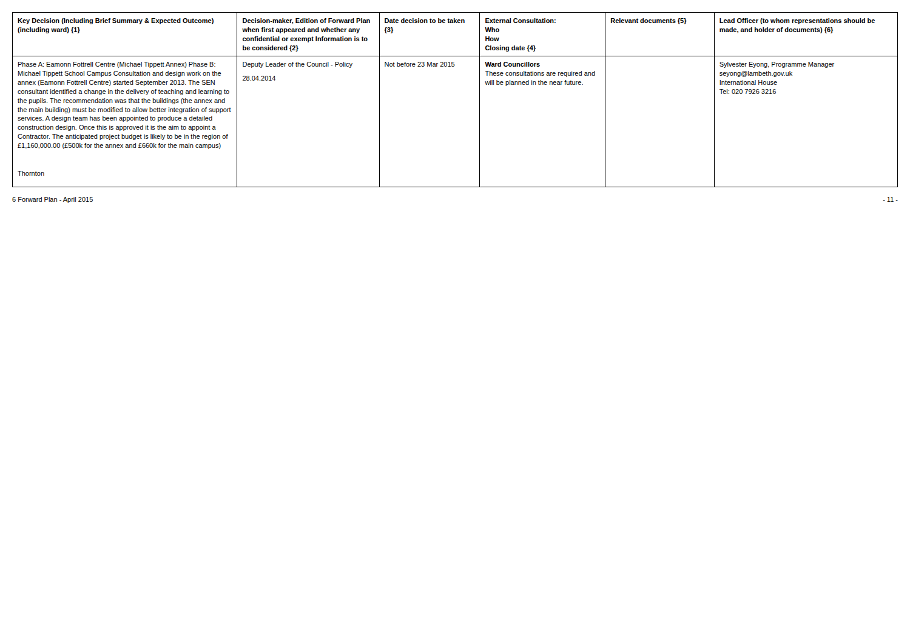| Key Decision (Including Brief Summary & Expected Outcome) (including ward) {1} | Decision-maker, Edition of Forward Plan when first appeared and whether any confidential or exempt Information is to be considered {2} | Date decision to be taken {3} | External Consultation: Who How Closing date {4} | Relevant documents {5} | Lead Officer (to whom representations should be made, and holder of documents) {6} |
| --- | --- | --- | --- | --- | --- |
| Phase A: Eamonn Fottrell Centre (Michael Tippett Annex) Phase B: Michael Tippett School Campus Consultation and design work on the annex (Eamonn Fottrell Centre) started September 2013. The SEN consultant identified a change in the delivery of teaching and learning to the pupils. The recommendation was that the buildings (the annex and the main building) must be modified to allow better integration of support services. A design team has been appointed to produce a detailed construction design. Once this is approved it is the aim to appoint a Contractor. The anticipated project budget is likely to be in the region of £1,160,000.00 (£500k for the annex and £660k for the main campus) Thornton | Deputy Leader of the Council - Policy 28.04.2014 | Not before 23 Mar 2015 | Ward Councillors These consultations are required and will be planned in the near future. | | Sylvester Eyong, Programme Manager seyong@lambeth.gov.uk International House Tel: 020 7926 3216 |
6 Forward Plan - April 2015 - 11 -